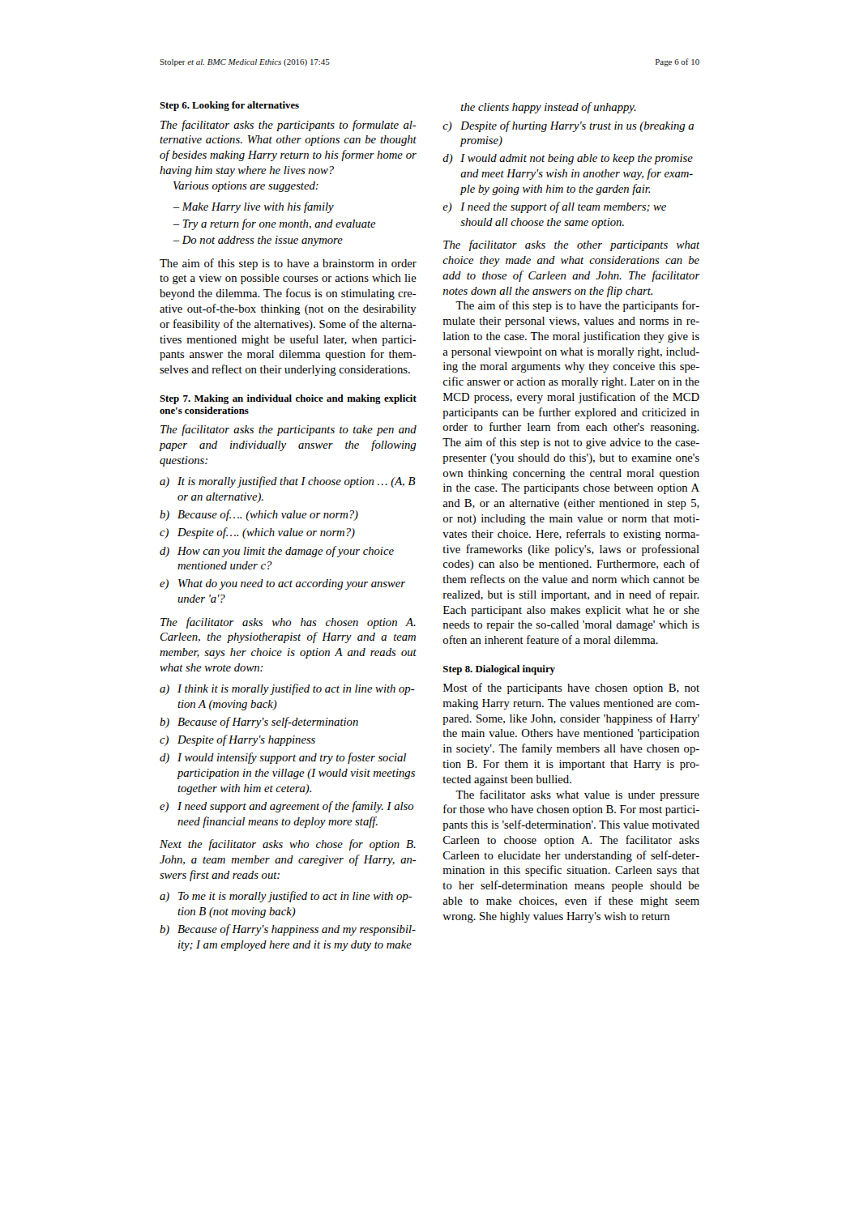Stolper et al. BMC Medical Ethics (2016) 17:45
Page 6 of 10
Step 6. Looking for alternatives
The facilitator asks the participants to formulate alternative actions. What other options can be thought of besides making Harry return to his former home or having him stay where he lives now?
Various options are suggested:
Make Harry live with his family
Try a return for one month, and evaluate
Do not address the issue anymore
The aim of this step is to have a brainstorm in order to get a view on possible courses or actions which lie beyond the dilemma. The focus is on stimulating creative out-of-the-box thinking (not on the desirability or feasibility of the alternatives). Some of the alternatives mentioned might be useful later, when participants answer the moral dilemma question for themselves and reflect on their underlying considerations.
Step 7. Making an individual choice and making explicit one's considerations
The facilitator asks the participants to take pen and paper and individually answer the following questions:
It is morally justified that I choose option … (A, B or an alternative).
Because of…. (which value or norm?)
Despite of…. (which value or norm?)
How can you limit the damage of your choice mentioned under c?
What do you need to act according your answer under 'a'?
The facilitator asks who has chosen option A. Carleen, the physiotherapist of Harry and a team member, says her choice is option A and reads out what she wrote down:
I think it is morally justified to act in line with option A (moving back)
Because of Harry's self-determination
Despite of Harry's happiness
I would intensify support and try to foster social participation in the village (I would visit meetings together with him et cetera).
I need support and agreement of the family. I also need financial means to deploy more staff.
Next the facilitator asks who chose for option B. John, a team member and caregiver of Harry, answers first and reads out:
To me it is morally justified to act in line with option B (not moving back)
Because of Harry's happiness and my responsibility; I am employed here and it is my duty to make the clients happy instead of unhappy.
Despite of hurting Harry's trust in us (breaking a promise)
I would admit not being able to keep the promise and meet Harry's wish in another way, for example by going with him to the garden fair.
I need the support of all team members; we should all choose the same option.
The facilitator asks the other participants what choice they made and what considerations can be add to those of Carleen and John. The facilitator notes down all the answers on the flip chart.
The aim of this step is to have the participants formulate their personal views, values and norms in relation to the case. The moral justification they give is a personal viewpoint on what is morally right, including the moral arguments why they conceive this specific answer or action as morally right. Later on in the MCD process, every moral justification of the MCD participants can be further explored and criticized in order to further learn from each other's reasoning. The aim of this step is not to give advice to the case-presenter ('you should do this'), but to examine one's own thinking concerning the central moral question in the case. The participants chose between option A and B, or an alternative (either mentioned in step 5, or not) including the main value or norm that motivates their choice. Here, referrals to existing normative frameworks (like policy's, laws or professional codes) can also be mentioned. Furthermore, each of them reflects on the value and norm which cannot be realized, but is still important, and in need of repair. Each participant also makes explicit what he or she needs to repair the so-called 'moral damage' which is often an inherent feature of a moral dilemma.
Step 8. Dialogical inquiry
Most of the participants have chosen option B, not making Harry return. The values mentioned are compared. Some, like John, consider 'happiness of Harry' the main value. Others have mentioned 'participation in society'. The family members all have chosen option B. For them it is important that Harry is protected against been bullied.
The facilitator asks what value is under pressure for those who have chosen option B. For most participants this is 'self-determination'. This value motivated Carleen to choose option A. The facilitator asks Carleen to elucidate her understanding of self-determination in this specific situation. Carleen says that to her self-determination means people should be able to make choices, even if these might seem wrong. She highly values Harry's wish to return